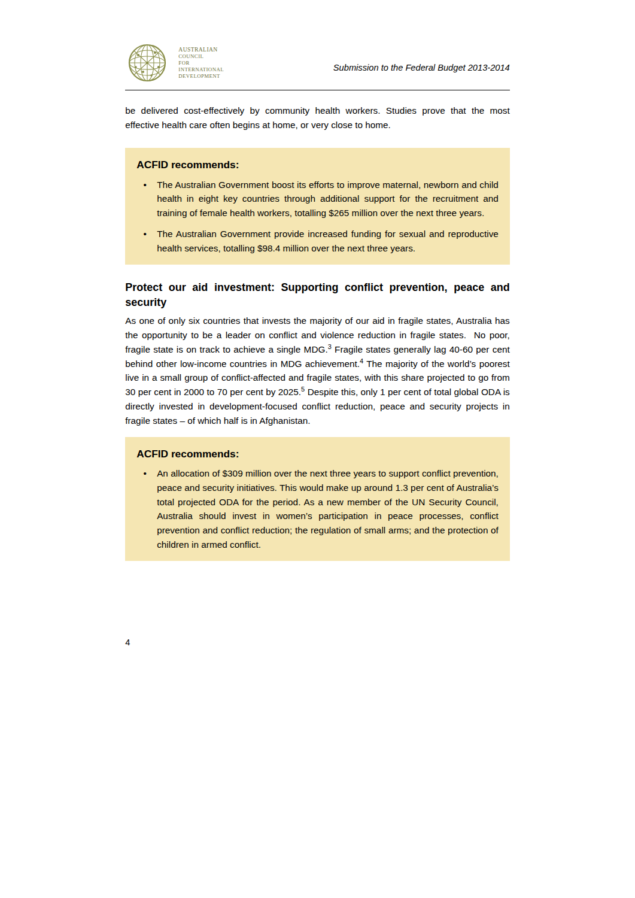Australian
Council
For
International
Development
Submission to the Federal Budget 2013-2014
be delivered cost-effectively by community health workers. Studies prove that the most effective health care often begins at home, or very close to home.
ACFID recommends:
The Australian Government boost its efforts to improve maternal, newborn and child health in eight key countries through additional support for the recruitment and training of female health workers, totalling $265 million over the next three years.
The Australian Government provide increased funding for sexual and reproductive health services, totalling $98.4 million over the next three years.
Protect our aid investment: Supporting conflict prevention, peace and security
As one of only six countries that invests the majority of our aid in fragile states, Australia has the opportunity to be a leader on conflict and violence reduction in fragile states. No poor, fragile state is on track to achieve a single MDG.3 Fragile states generally lag 40-60 per cent behind other low-income countries in MDG achievement.4 The majority of the world’s poorest live in a small group of conflict-affected and fragile states, with this share projected to go from 30 per cent in 2000 to 70 per cent by 2025.5 Despite this, only 1 per cent of total global ODA is directly invested in development-focused conflict reduction, peace and security projects in fragile states – of which half is in Afghanistan.
ACFID recommends:
An allocation of $309 million over the next three years to support conflict prevention, peace and security initiatives. This would make up around 1.3 per cent of Australia’s total projected ODA for the period. As a new member of the UN Security Council, Australia should invest in women’s participation in peace processes, conflict prevention and conflict reduction; the regulation of small arms; and the protection of children in armed conflict.
4